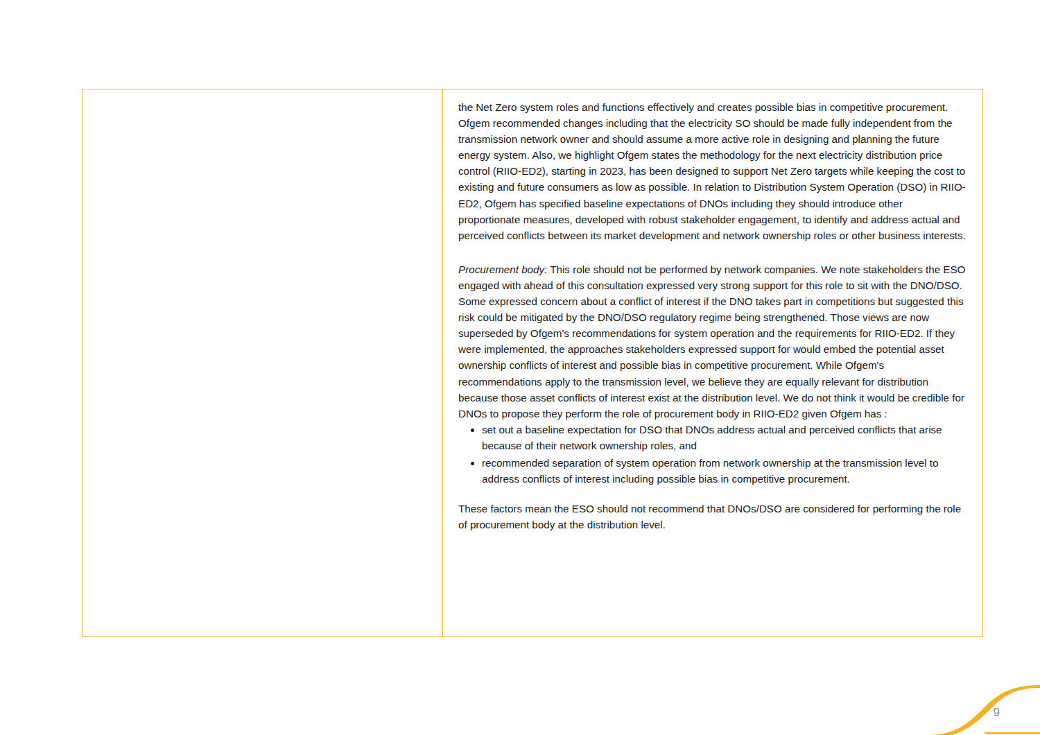the Net Zero system roles and functions effectively and creates possible bias in competitive procurement. Ofgem recommended changes including that the electricity SO should be made fully independent from the transmission network owner and should assume a more active role in designing and planning the future energy system. Also, we highlight Ofgem states the methodology for the next electricity distribution price control (RIIO-ED2), starting in 2023, has been designed to support Net Zero targets while keeping the cost to existing and future consumers as low as possible. In relation to Distribution System Operation (DSO) in RIIO-ED2, Ofgem has specified baseline expectations of DNOs including they should introduce other proportionate measures, developed with robust stakeholder engagement, to identify and address actual and perceived conflicts between its market development and network ownership roles or other business interests.
Procurement body: This role should not be performed by network companies. We note stakeholders the ESO engaged with ahead of this consultation expressed very strong support for this role to sit with the DNO/DSO. Some expressed concern about a conflict of interest if the DNO takes part in competitions but suggested this risk could be mitigated by the DNO/DSO regulatory regime being strengthened. Those views are now superseded by Ofgem's recommendations for system operation and the requirements for RIIO-ED2. If they were implemented, the approaches stakeholders expressed support for would embed the potential asset ownership conflicts of interest and possible bias in competitive procurement. While Ofgem's recommendations apply to the transmission level, we believe they are equally relevant for distribution because those asset conflicts of interest exist at the distribution level. We do not think it would be credible for DNOs to propose they perform the role of procurement body in RIIO-ED2 given Ofgem has :
set out a baseline expectation for DSO that DNOs address actual and perceived conflicts that arise because of their network ownership roles, and
recommended separation of system operation from network ownership at the transmission level to address conflicts of interest including possible bias in competitive procurement.
These factors mean the ESO should not recommend that DNOs/DSO are considered for performing the role of procurement body at the distribution level.
9